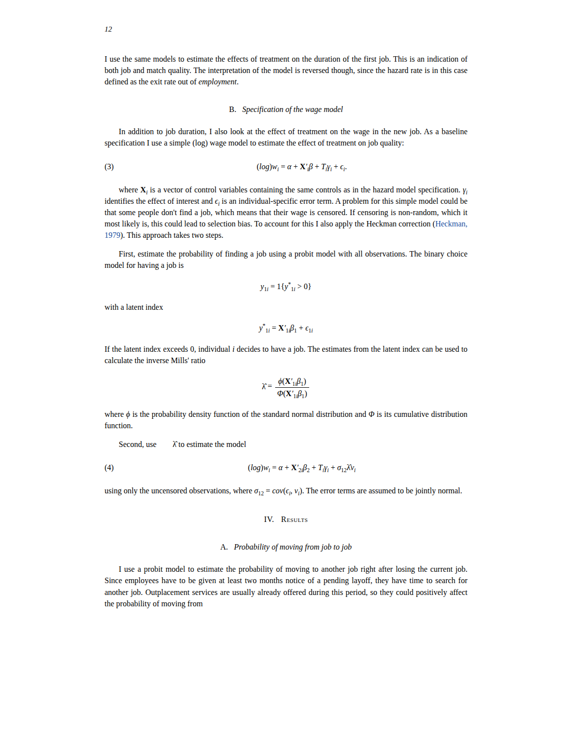12
I use the same models to estimate the effects of treatment on the duration of the first job. This is an indication of both job and match quality. The interpretation of the model is reversed though, since the hazard rate is in this case defined as the exit rate out of employment.
B. Specification of the wage model
In addition to job duration, I also look at the effect of treatment on the wage in the new job. As a baseline specification I use a simple (log) wage model to estimate the effect of treatment on job quality:
(3)
(log)wi = α + X′iβ + Tiγi + ϵi.
where Xi is a vector of control variables containing the same controls as in the hazard model specification. γi identifies the effect of interest and ϵi is an individual-specific error term. A problem for this simple model could be that some people don't find a job, which means that their wage is censored. If censoring is non-random, which it most likely is, this could lead to selection bias. To account for this I also apply the Heckman correction (Heckman, 1979). This approach takes two steps.
First, estimate the probability of finding a job using a probit model with all observations. The binary choice model for having a job is
y1i = 1{y*1i > 0}
with a latent index
y*1i = X′1iβ1 + ϵ1i
If the latent index exceeds 0, individual i decides to have a job. The estimates from the latent index can be used to calculate the inverse Mills' ratio
λ̂ = ϕ(X′1iβ1) Φ(X′1iβ1)
where ϕ is the probability density function of the standard normal distribution and Φ is its cumulative distribution function.
Second, use λ̂ to estimate the model
(4)
(log)wi = α + X′2iβ2 + Tiγi + σ12λ̂vi
using only the uncensored observations, where σ12 = cov(ϵi, vi). The error terms are assumed to be jointly normal.
IV. Results
A. Probability of moving from job to job
I use a probit model to estimate the probability of moving to another job right after losing the current job. Since employees have to be given at least two months notice of a pending layoff, they have time to search for another job. Outplacement services are usually already offered during this period, so they could positively affect the probability of moving from